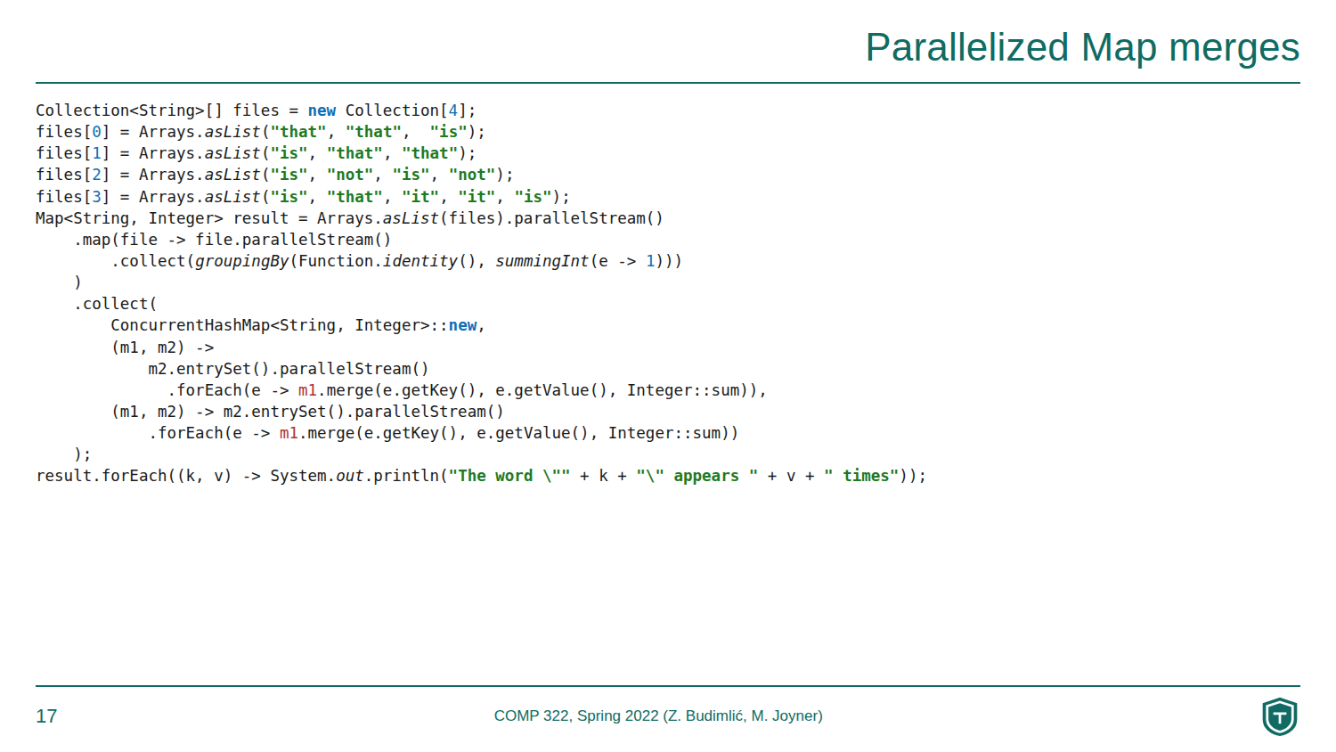Parallelized Map merges
Collection<String>[] files = new Collection[4];
files[0] = Arrays.asList("that", "that",  "is");
files[1] = Arrays.asList("is", "that", "that");
files[2] = Arrays.asList("is", "not", "is", "not");
files[3] = Arrays.asList("is", "that", "it", "it", "is");
Map<String, Integer> result = Arrays.asList(files).parallelStream()
    .map(file -> file.parallelStream()
        .collect(groupingBy(Function.identity(), summingInt(e -> 1)))
    )
    .collect(
        ConcurrentHashMap<String, Integer>::new,
        (m1, m2) ->
            m2.entrySet().parallelStream()
              .forEach(e -> m1.merge(e.getKey(), e.getValue(), Integer::sum)),
        (m1, m2) -> m2.entrySet().parallelStream()
            .forEach(e -> m1.merge(e.getKey(), e.getValue(), Integer::sum))
    );
result.forEach((k, v) -> System.out.println("The word \"" + k + "\" appears " + v + " times"));
17
COMP 322, Spring 2022 (Z. Budimlić, M. Joyner)